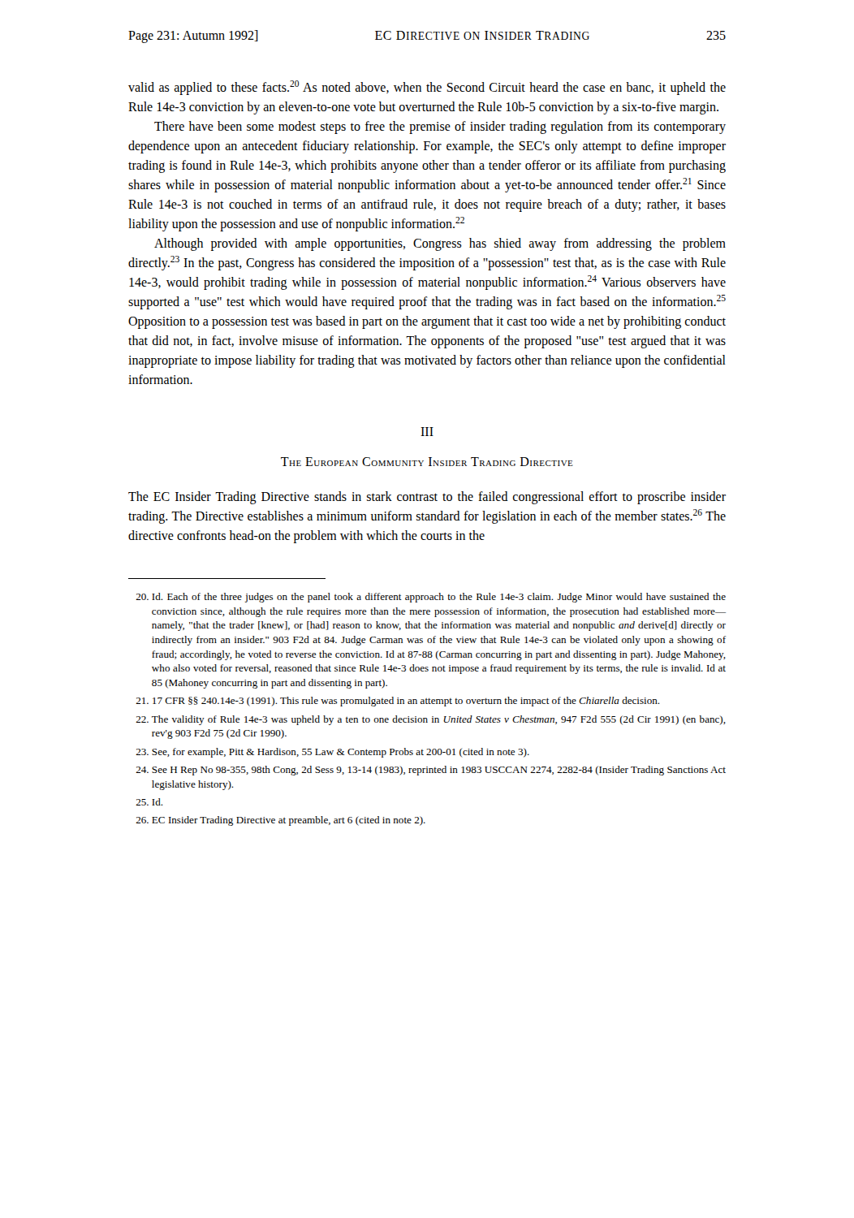Page 231: Autumn 1992] EC DIRECTIVE ON INSIDER TRADING 235
valid as applied to these facts.20 As noted above, when the Second Circuit heard the case en banc, it upheld the Rule 14e-3 conviction by an eleven-to-one vote but overturned the Rule 10b-5 conviction by a six-to-five margin.
There have been some modest steps to free the premise of insider trading regulation from its contemporary dependence upon an antecedent fiduciary relationship. For example, the SEC's only attempt to define improper trading is found in Rule 14e-3, which prohibits anyone other than a tender offeror or its affiliate from purchasing shares while in possession of material nonpublic information about a yet-to-be announced tender offer.21 Since Rule 14e-3 is not couched in terms of an antifraud rule, it does not require breach of a duty; rather, it bases liability upon the possession and use of nonpublic information.22
Although provided with ample opportunities, Congress has shied away from addressing the problem directly.23 In the past, Congress has considered the imposition of a "possession" test that, as is the case with Rule 14e-3, would prohibit trading while in possession of material nonpublic information.24 Various observers have supported a "use" test which would have required proof that the trading was in fact based on the information.25 Opposition to a possession test was based in part on the argument that it cast too wide a net by prohibiting conduct that did not, in fact, involve misuse of information. The opponents of the proposed "use" test argued that it was inappropriate to impose liability for trading that was motivated by factors other than reliance upon the confidential information.
III
The European Community Insider Trading Directive
The EC Insider Trading Directive stands in stark contrast to the failed congressional effort to proscribe insider trading. The Directive establishes a minimum uniform standard for legislation in each of the member states.26 The directive confronts head-on the problem with which the courts in the
Id. Each of the three judges on the panel took a different approach to the Rule 14e-3 claim. Judge Minor would have sustained the conviction since, although the rule requires more than the mere possession of information, the prosecution had established more—namely, "that the trader [knew], or [had] reason to know, that the information was material and nonpublic and derive[d] directly or indirectly from an insider." 903 F2d at 84. Judge Carman was of the view that Rule 14e-3 can be violated only upon a showing of fraud; accordingly, he voted to reverse the conviction. Id at 87-88 (Carman concurring in part and dissenting in part). Judge Mahoney, who also voted for reversal, reasoned that since Rule 14e-3 does not impose a fraud requirement by its terms, the rule is invalid. Id at 85 (Mahoney concurring in part and dissenting in part).
17 CFR §§ 240.14e-3 (1991). This rule was promulgated in an attempt to overturn the impact of the Chiarella decision.
The validity of Rule 14e-3 was upheld by a ten to one decision in United States v Chestman, 947 F2d 555 (2d Cir 1991) (en banc), rev'g 903 F2d 75 (2d Cir 1990).
See, for example, Pitt & Hardison, 55 Law & Contemp Probs at 200-01 (cited in note 3).
See H Rep No 98-355, 98th Cong, 2d Sess 9, 13-14 (1983), reprinted in 1983 USCCAN 2274, 2282-84 (Insider Trading Sanctions Act legislative history).
Id.
EC Insider Trading Directive at preamble, art 6 (cited in note 2).